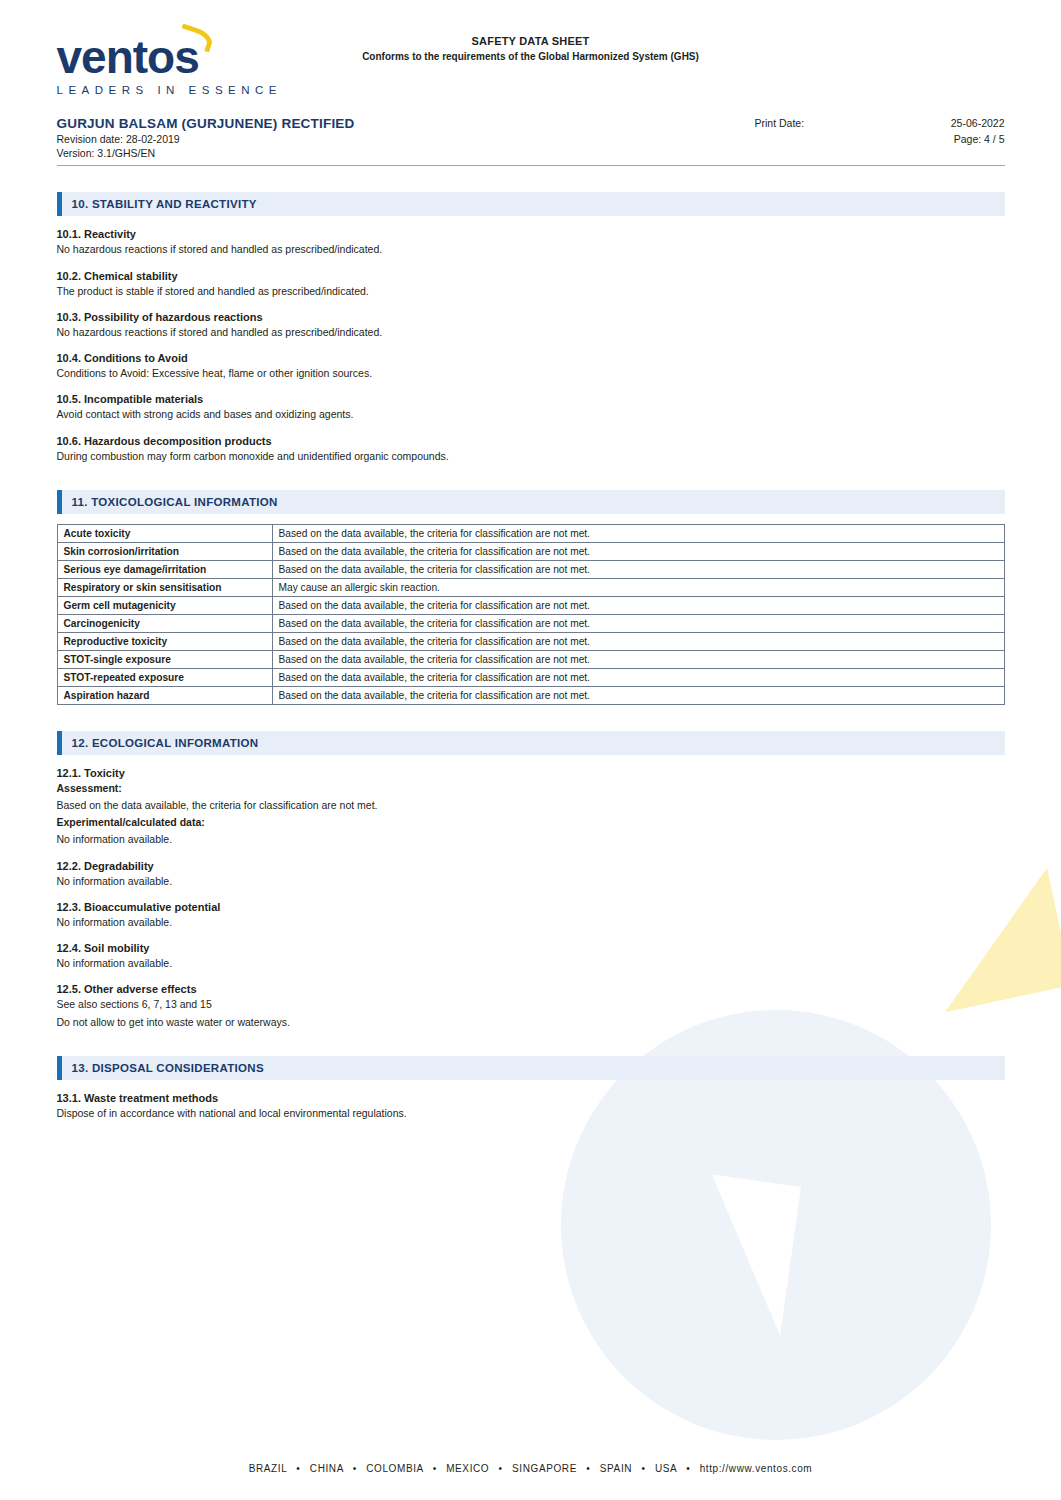SAFETY DATA SHEET
Conforms to the requirements of the Global Harmonized System (GHS)
ventos
LEADERS IN ESSENCE
GURJUN BALSAM (GURJUNENE) RECTIFIED
Revision date: 28-02-2019
Version: 3.1/GHS/EN
Print Date: 25-06-2022
Page: 4 / 5
10. STABILITY AND REACTIVITY
10.1. Reactivity
No hazardous reactions if stored and handled as prescribed/indicated.
10.2. Chemical stability
The product is stable if stored and handled as prescribed/indicated.
10.3. Possibility of hazardous reactions
No hazardous reactions if stored and handled as prescribed/indicated.
10.4. Conditions to Avoid
Conditions to Avoid: Excessive heat, flame or other ignition sources.
10.5. Incompatible materials
Avoid contact with strong acids and bases and oxidizing agents.
10.6. Hazardous decomposition products
During combustion may form carbon monoxide and unidentified organic compounds.
11. TOXICOLOGICAL INFORMATION
| Acute toxicity | Based on the data available, the criteria for classification are not met. |
| Skin corrosion/irritation | Based on the data available, the criteria for classification are not met. |
| Serious eye damage/irritation | Based on the data available, the criteria for classification are not met. |
| Respiratory or skin sensitisation | May cause an allergic skin reaction. |
| Germ cell mutagenicity | Based on the data available, the criteria for classification are not met. |
| Carcinogenicity | Based on the data available, the criteria for classification are not met. |
| Reproductive toxicity | Based on the data available, the criteria for classification are not met. |
| STOT-single exposure | Based on the data available, the criteria for classification are not met. |
| STOT-repeated exposure | Based on the data available, the criteria for classification are not met. |
| Aspiration hazard | Based on the data available, the criteria for classification are not met. |
12. ECOLOGICAL INFORMATION
12.1. Toxicity
Assessment:
Based on the data available, the criteria for classification are not met.
Experimental/calculated data:
No information available.
12.2. Degradability
No information available.
12.3. Bioaccumulative potential
No information available.
12.4. Soil mobility
No information available.
12.5. Other adverse effects
See also sections 6, 7, 13 and 15
Do not allow to get into waste water or waterways.
13. DISPOSAL CONSIDERATIONS
13.1. Waste treatment methods
Dispose of in accordance with national and local environmental regulations.
BRAZIL • CHINA • COLOMBIA • MEXICO • SINGAPORE • SPAIN • USA • http://www.ventos.com